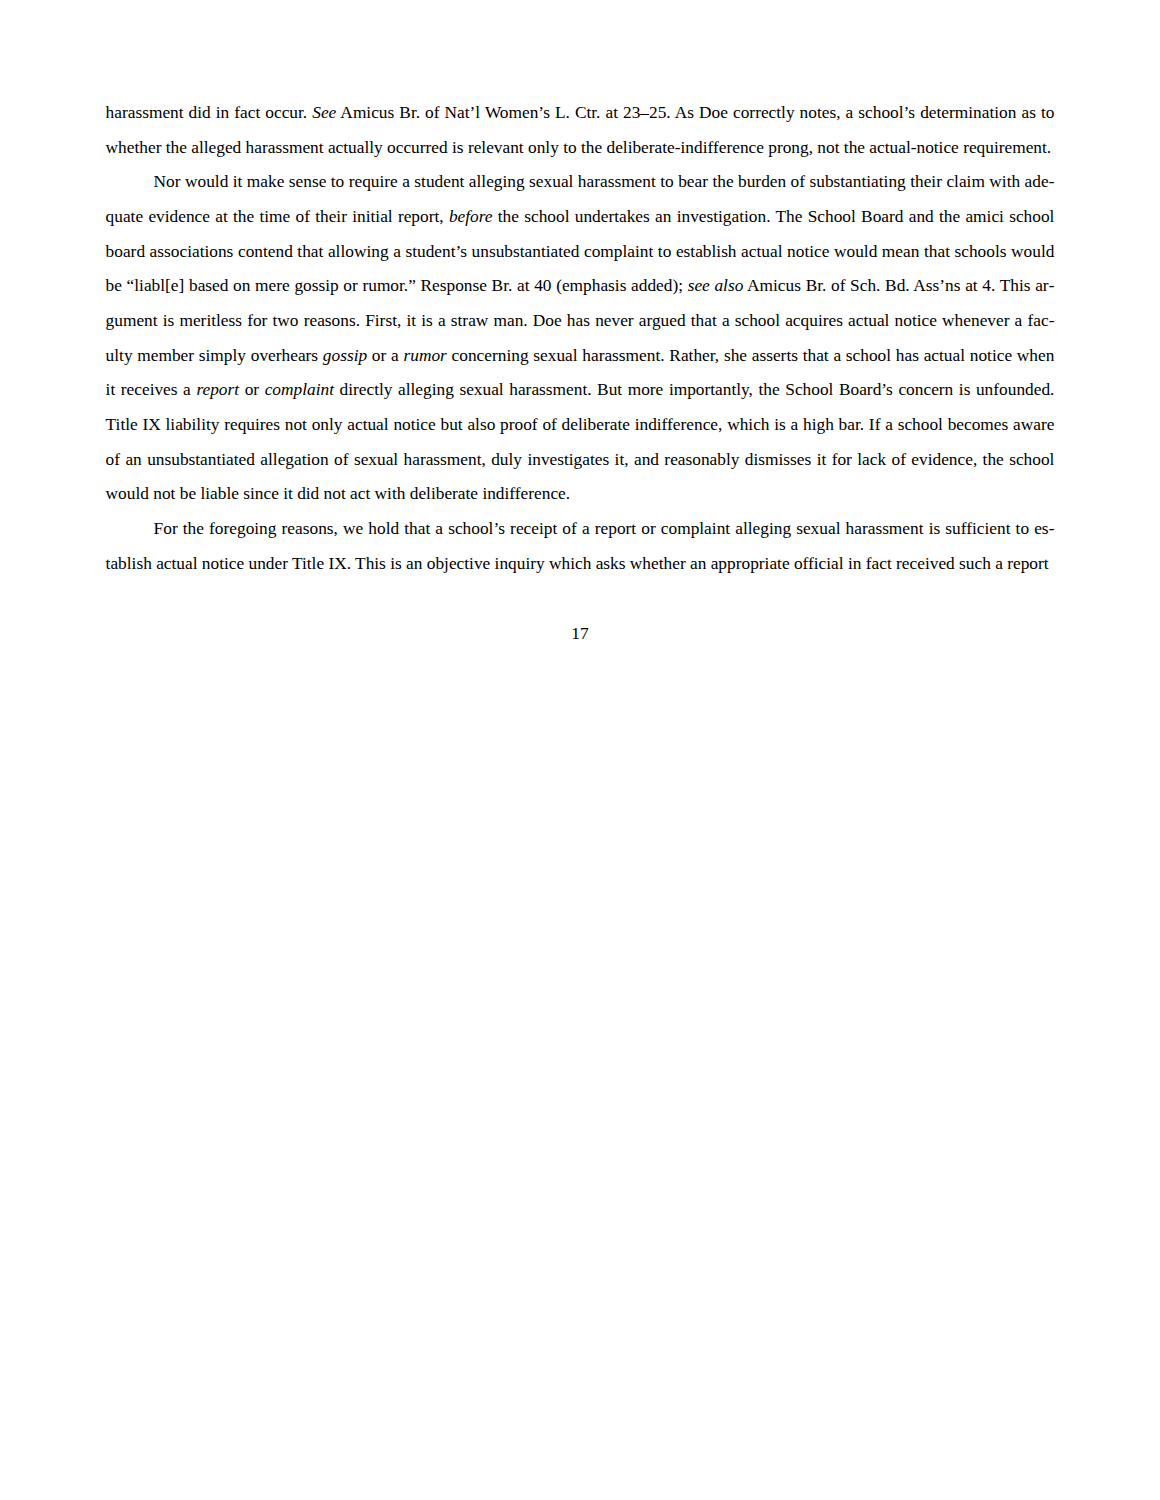harassment did in fact occur. See Amicus Br. of Nat’l Women’s L. Ctr. at 23–25. As Doe correctly notes, a school’s determination as to whether the alleged harassment actually occurred is relevant only to the deliberate-indifference prong, not the actual-notice requirement.
Nor would it make sense to require a student alleging sexual harassment to bear the burden of substantiating their claim with adequate evidence at the time of their initial report, before the school undertakes an investigation. The School Board and the amici school board associations contend that allowing a student’s unsubstantiated complaint to establish actual notice would mean that schools would be “liabl[e] based on mere gossip or rumor.” Response Br. at 40 (emphasis added); see also Amicus Br. of Sch. Bd. Ass’ns at 4. This argument is meritless for two reasons. First, it is a straw man. Doe has never argued that a school acquires actual notice whenever a faculty member simply overhears gossip or a rumor concerning sexual harassment. Rather, she asserts that a school has actual notice when it receives a report or complaint directly alleging sexual harassment. But more importantly, the School Board’s concern is unfounded. Title IX liability requires not only actual notice but also proof of deliberate indifference, which is a high bar. If a school becomes aware of an unsubstantiated allegation of sexual harassment, duly investigates it, and reasonably dismisses it for lack of evidence, the school would not be liable since it did not act with deliberate indifference.
For the foregoing reasons, we hold that a school’s receipt of a report or complaint alleging sexual harassment is sufficient to establish actual notice under Title IX. This is an objective inquiry which asks whether an appropriate official in fact received such a report
17